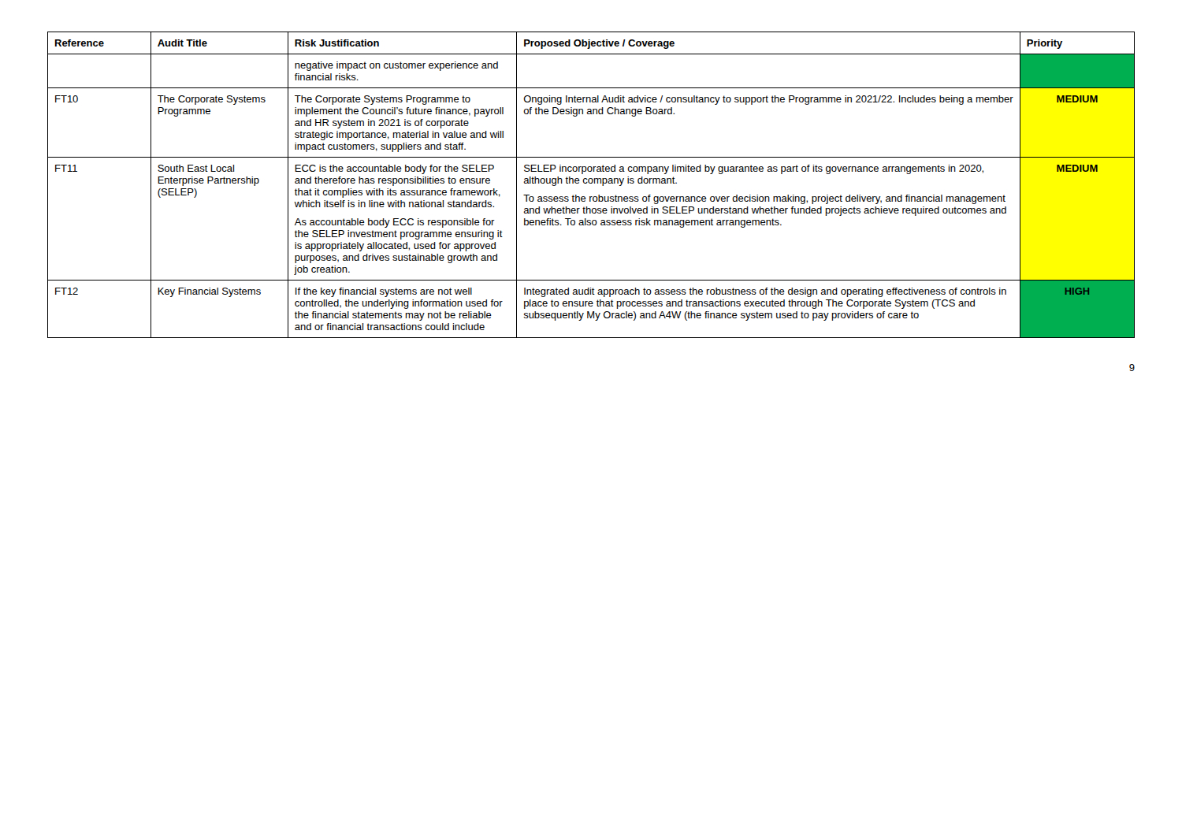| Reference | Audit Title | Risk Justification | Proposed Objective / Coverage | Priority |
| --- | --- | --- | --- | --- |
| | | negative impact on customer experience and financial risks. | | |
| FT10 | The Corporate Systems Programme | The Corporate Systems Programme to implement the Council’s future finance, payroll and HR system in 2021 is of corporate strategic importance, material in value and will impact customers, suppliers and staff. | Ongoing Internal Audit advice / consultancy to support the Programme in 2021/22. Includes being a member of the Design and Change Board. | MEDIUM |
| FT11 | South East Local Enterprise Partnership (SELEP) | ECC is the accountable body for the SELEP and therefore has responsibilities to ensure that it complies with its assurance framework, which itself is in line with national standards. As accountable body ECC is responsible for the SELEP investment programme ensuring it is appropriately allocated, used for approved purposes, and drives sustainable growth and job creation. | SELEP incorporated a company limited by guarantee as part of its governance arrangements in 2020, although the company is dormant. To assess the robustness of governance over decision making, project delivery, and financial management and whether those involved in SELEP understand whether funded projects achieve required outcomes and benefits. To also assess risk management arrangements. | MEDIUM |
| FT12 | Key Financial Systems | If the key financial systems are not well controlled, the underlying information used for the financial statements may not be reliable and or financial transactions could include | Integrated audit approach to assess the robustness of the design and operating effectiveness of controls in place to ensure that processes and transactions executed through The Corporate System (TCS and subsequently My Oracle) and A4W (the finance system used to pay providers of care to | HIGH |
9